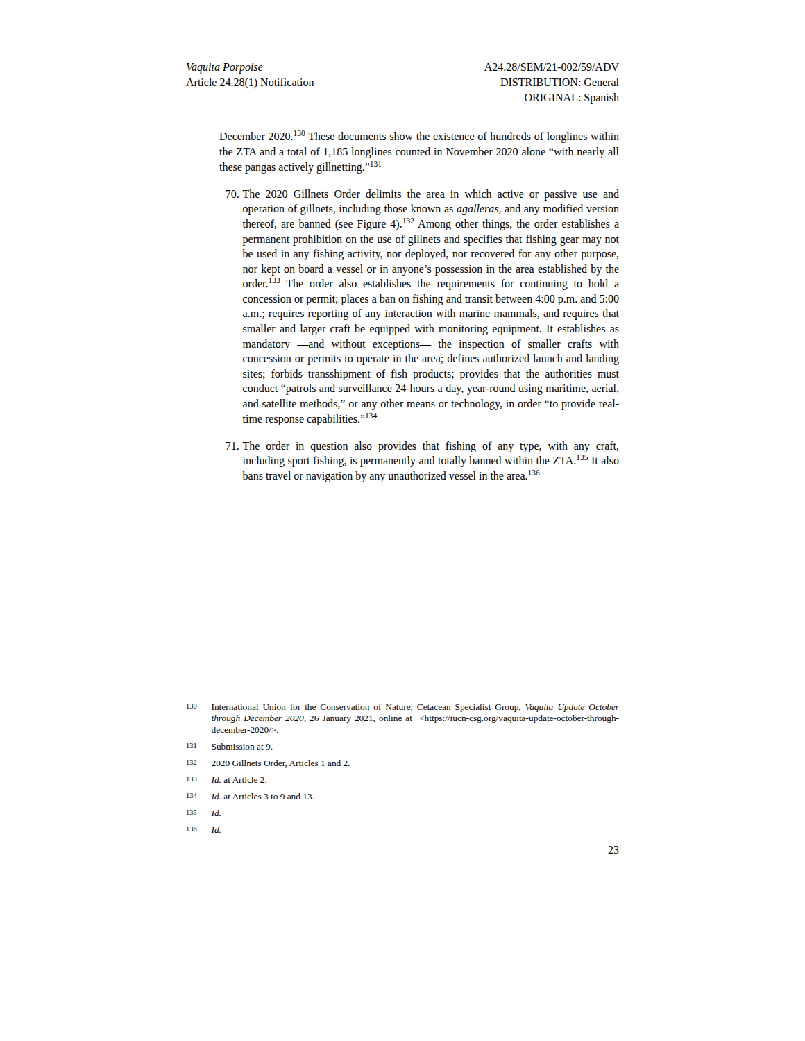Vaquita Porpoise
Article 24.28(1) Notification
A24.28/SEM/21-002/59/ADV
DISTRIBUTION: General
ORIGINAL: Spanish
December 2020.130 These documents show the existence of hundreds of longlines within the ZTA and a total of 1,185 longlines counted in November 2020 alone “with nearly all these pangas actively gillnetting.”131
70. The 2020 Gillnets Order delimits the area in which active or passive use and operation of gillnets, including those known as agalleras, and any modified version thereof, are banned (see Figure 4).132 Among other things, the order establishes a permanent prohibition on the use of gillnets and specifies that fishing gear may not be used in any fishing activity, nor deployed, nor recovered for any other purpose, nor kept on board a vessel or in anyone’s possession in the area established by the order.133 The order also establishes the requirements for continuing to hold a concession or permit; places a ban on fishing and transit between 4:00 p.m. and 5:00 a.m.; requires reporting of any interaction with marine mammals, and requires that smaller and larger craft be equipped with monitoring equipment. It establishes as mandatory —and without exceptions— the inspection of smaller crafts with concession or permits to operate in the area; defines authorized launch and landing sites; forbids transshipment of fish products; provides that the authorities must conduct “patrols and surveillance 24-hours a day, year-round using maritime, aerial, and satellite methods,” or any other means or technology, in order “to provide real-time response capabilities.”134
71. The order in question also provides that fishing of any type, with any craft, including sport fishing, is permanently and totally banned within the ZTA.135 It also bans travel or navigation by any unauthorized vessel in the area.136
130 International Union for the Conservation of Nature, Cetacean Specialist Group, Vaquita Update October through December 2020, 26 January 2021, online at <https://iucn-csg.org/vaquita-update-october-through-december-2020/>.
131 Submission at 9.
132 2020 Gillnets Order, Articles 1 and 2.
133 Id. at Article 2.
134 Id. at Articles 3 to 9 and 13.
135 Id.
136 Id.
23